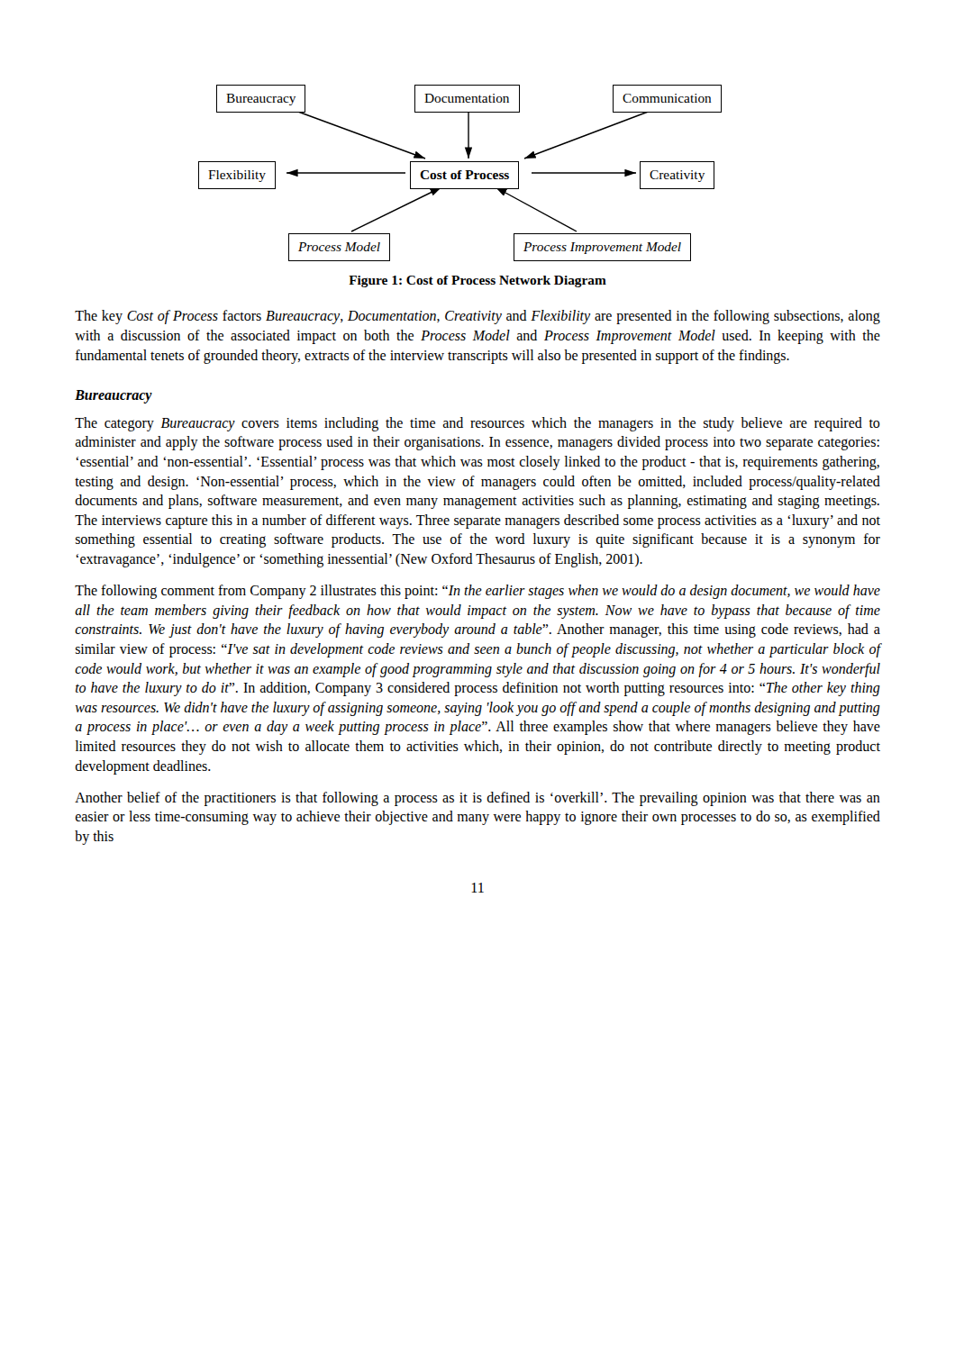Bureaucracy
Documentation
Communication
Flexibility
Cost of Process
Creativity
Process Model
Process Improvement Model
Figure 1: Cost of Process Network Diagram
The key Cost of Process factors Bureaucracy, Documentation, Creativity and Flexibility are presented in the following subsections, along with a discussion of the associated impact on both the Process Model and Process Improvement Model used. In keeping with the fundamental tenets of grounded theory, extracts of the interview transcripts will also be presented in support of the findings.
Bureaucracy
The category Bureaucracy covers items including the time and resources which the managers in the study believe are required to administer and apply the software process used in their organisations. In essence, managers divided process into two separate categories: ‘essential’ and ‘non-essential’. ‘Essential’ process was that which was most closely linked to the product - that is, requirements gathering, testing and design. ‘Non-essential’ process, which in the view of managers could often be omitted, included process/quality-related documents and plans, software measurement, and even many management activities such as planning, estimating and staging meetings. The interviews capture this in a number of different ways. Three separate managers described some process activities as a ‘luxury’ and not something essential to creating software products. The use of the word luxury is quite significant because it is a synonym for ‘extravagance’, ‘indulgence’ or ‘something inessential’ (New Oxford Thesaurus of English, 2001).
The following comment from Company 2 illustrates this point: “In the earlier stages when we would do a design document, we would have all the team members giving their feedback on how that would impact on the system. Now we have to bypass that because of time constraints. We just don't have the luxury of having everybody around a table”. Another manager, this time using code reviews, had a similar view of process: “I've sat in development code reviews and seen a bunch of people discussing, not whether a particular block of code would work, but whether it was an example of good programming style and that discussion going on for 4 or 5 hours. It's wonderful to have the luxury to do it”. In addition, Company 3 considered process definition not worth putting resources into: “The other key thing was resources. We didn't have the luxury of assigning someone, saying 'look you go off and spend a couple of months designing and putting a process in place'… or even a day a week putting process in place”. All three examples show that where managers believe they have limited resources they do not wish to allocate them to activities which, in their opinion, do not contribute directly to meeting product development deadlines.
Another belief of the practitioners is that following a process as it is defined is ‘overkill’. The prevailing opinion was that there was an easier or less time-consuming way to achieve their objective and many were happy to ignore their own processes to do so, as exemplified by this
11